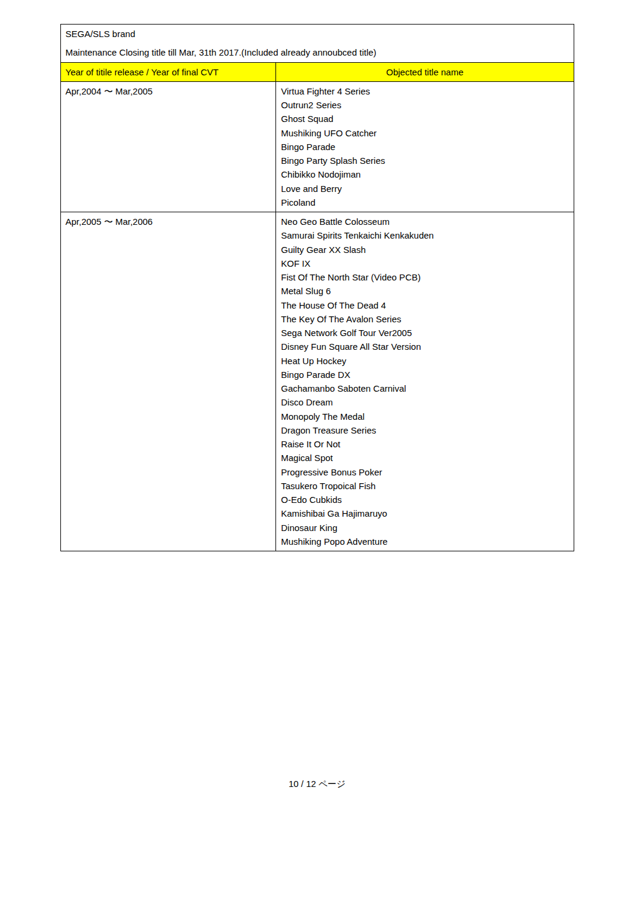| SEGA/SLS brand |
| Maintenance Closing title till Mar, 31th 2017.(Included already annoubced title) |
| Year of titile release / Year of final CVT | Objected title name |
| Apr,2004 〜 Mar,2005 | Virtua Fighter 4 Series Outrun2 Series Ghost Squad Mushiking UFO Catcher Bingo Parade Bingo Party Splash Series Chibikko Nodojiman Love and Berry Picoland |
| Apr,2005 〜 Mar,2006 | Neo Geo Battle Colosseum Samurai Spirits Tenkaichi Kenkakuden Guilty Gear XX Slash KOF IX Fist Of The North Star (Video PCB) Metal Slug 6 The House Of The Dead 4 The Key Of The Avalon Series Sega Network Golf Tour Ver2005 Disney Fun Square All Star Version Heat Up Hockey Bingo Parade DX Gachamanbo Saboten Carnival Disco Dream Monopoly The Medal Dragon Treasure Series Raise It Or Not Magical Spot Progressive Bonus Poker Tasukero Tropoical Fish O-Edo Cubkids Kamishibai Ga Hajimaruyo Dinosaur King Mushiking Popo Adventure |
10 / 12 ページ